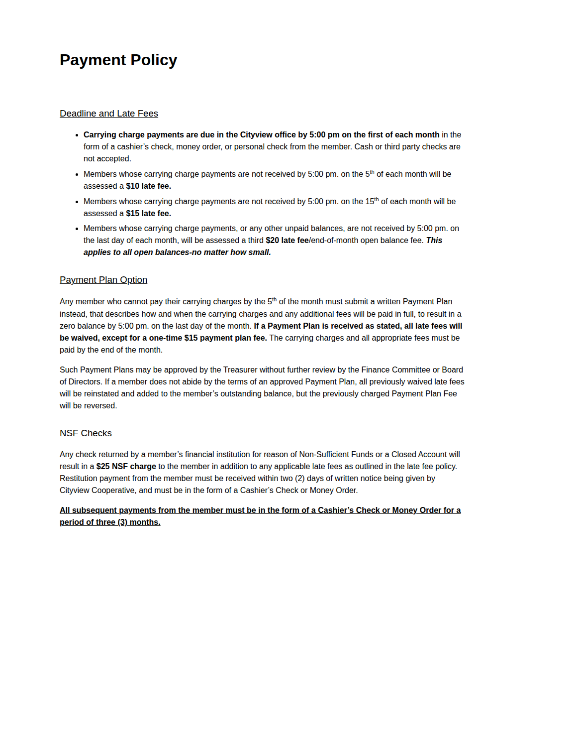Payment Policy
Deadline and Late Fees
Carrying charge payments are due in the Cityview office by 5:00 pm on the first of each month in the form of a cashier’s check, money order, or personal check from the member. Cash or third party checks are not accepted.
Members whose carrying charge payments are not received by 5:00 pm. on the 5th of each month will be assessed a $10 late fee.
Members whose carrying charge payments are not received by 5:00 pm. on the 15th of each month will be assessed a $15 late fee.
Members whose carrying charge payments, or any other unpaid balances, are not received by 5:00 pm. on the last day of each month, will be assessed a third $20 late fee/end-of-month open balance fee. This applies to all open balances-no matter how small.
Payment Plan Option
Any member who cannot pay their carrying charges by the 5th of the month must submit a written Payment Plan instead, that describes how and when the carrying charges and any additional fees will be paid in full, to result in a zero balance by 5:00 pm. on the last day of the month. If a Payment Plan is received as stated, all late fees will be waived, except for a one-time $15 payment plan fee. The carrying charges and all appropriate fees must be paid by the end of the month.
Such Payment Plans may be approved by the Treasurer without further review by the Finance Committee or Board of Directors. If a member does not abide by the terms of an approved Payment Plan, all previously waived late fees will be reinstated and added to the member’s outstanding balance, but the previously charged Payment Plan Fee will be reversed.
NSF Checks
Any check returned by a member’s financial institution for reason of Non-Sufficient Funds or a Closed Account will result in a $25 NSF charge to the member in addition to any applicable late fees as outlined in the late fee policy. Restitution payment from the member must be received within two (2) days of written notice being given by Cityview Cooperative, and must be in the form of a Cashier’s Check or Money Order.
All subsequent payments from the member must be in the form of a Cashier’s Check or Money Order for a period of three (3) months.